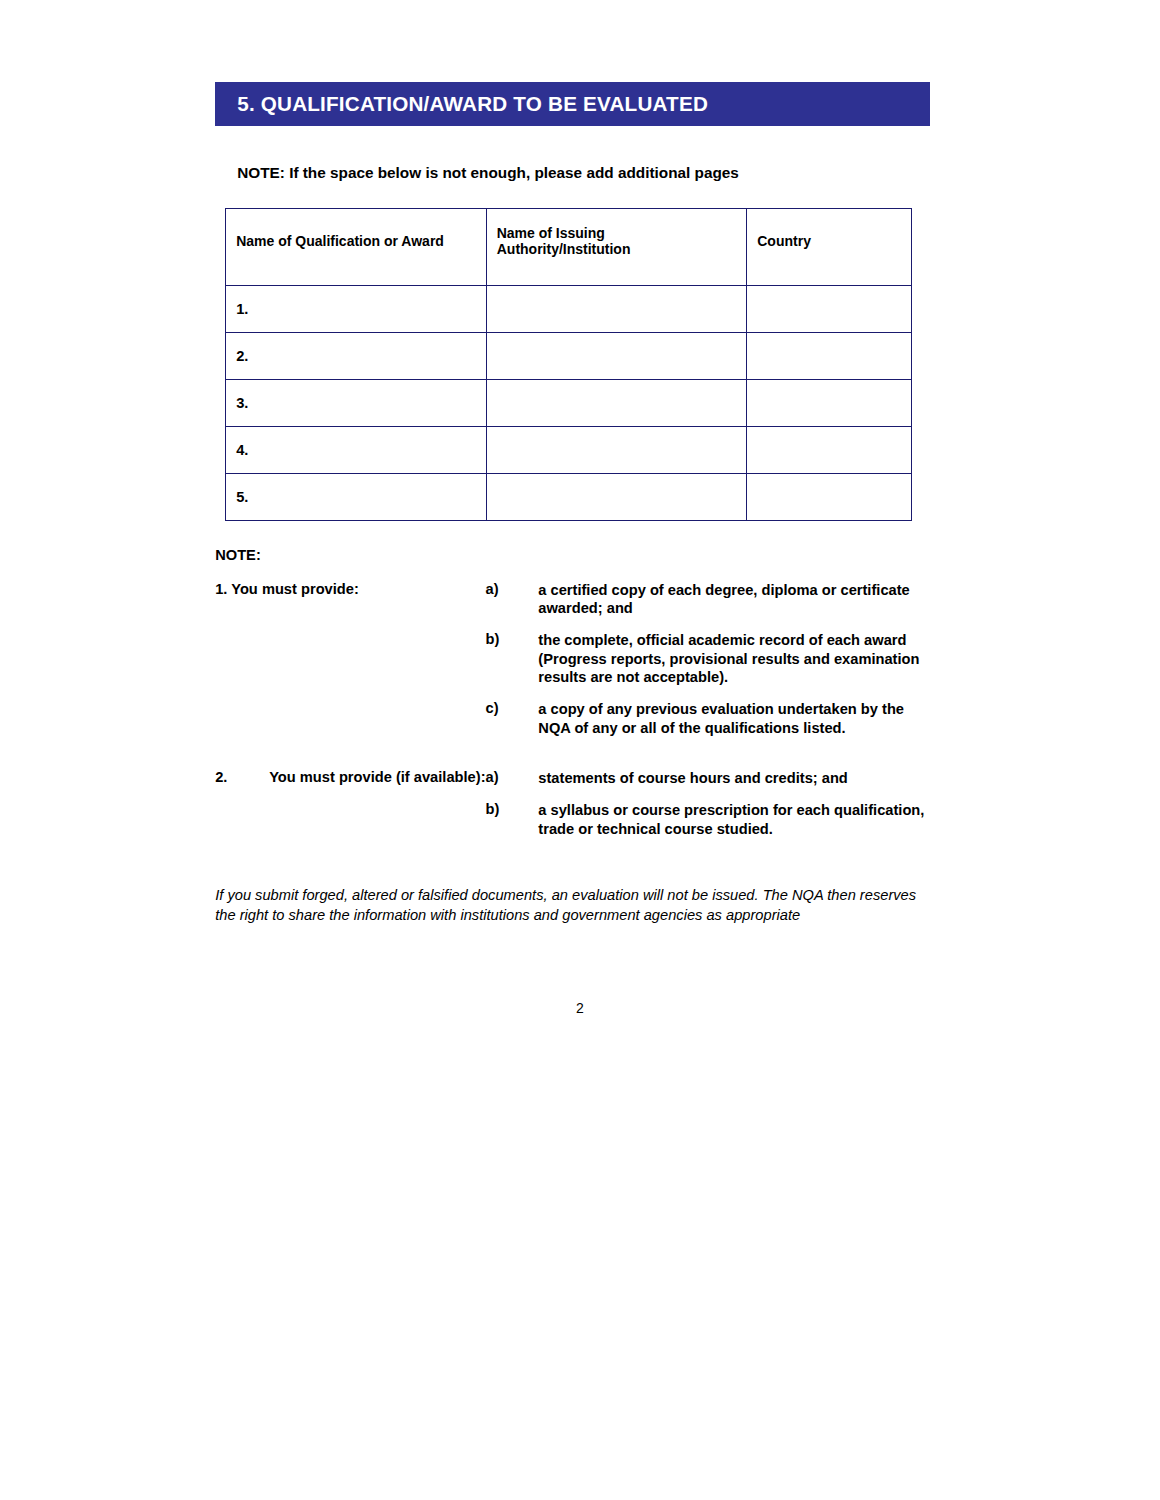5. QUALIFICATION/AWARD TO BE EVALUATED
NOTE: If the space below is not enough, please add additional pages
| Name of Qualification or Award | Name of Issuing Authority/Institution | Country |
| --- | --- | --- |
| 1. | | |
| 2. | | |
| 3. | | |
| 4. | | |
| 5. | | |
NOTE:
| 1. You must provide: | a) | a certified copy of each degree, diploma or certificate awarded; and |
| | b) | the complete, official academic record of each award (Progress reports, provisional results and examination results are not acceptable). |
| | c) | a copy of any previous evaluation undertaken by the NQA of any or all of the qualifications listed. |
| 2. You must provide (if available): | a) | statements of course hours and credits; and |
| | b) | a syllabus or course prescription for each qualification, trade or technical course studied. |
If you submit forged, altered or falsified documents, an evaluation will not be issued. The NQA then reserves the right to share the information with institutions and government agencies as appropriate
2